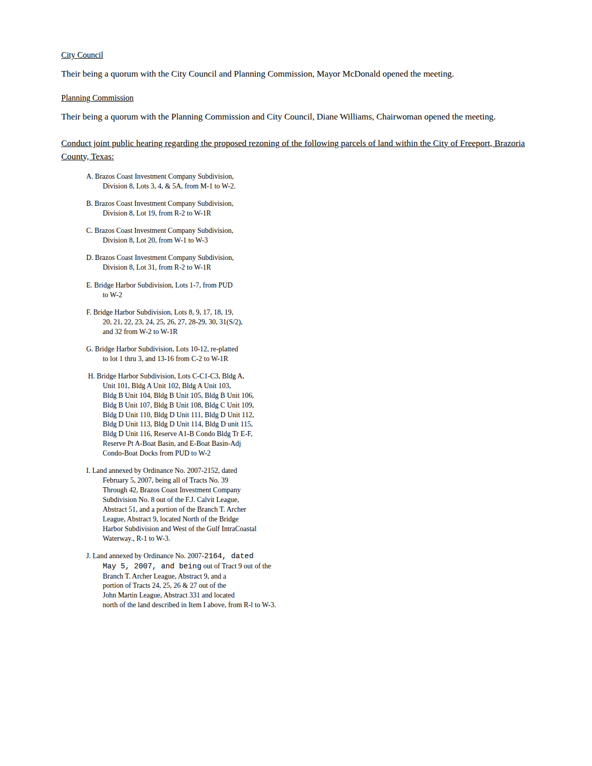City Council
Their being a quorum with the City Council and Planning Commission, Mayor McDonald opened the meeting.
Planning Commission
Their being a quorum with the Planning Commission and City Council, Diane Williams, Chairwoman opened the meeting.
Conduct joint public hearing regarding the proposed rezoning of the following parcels of land within the City of Freeport, Brazoria County, Texas:
A. Brazos Coast Investment Company Subdivision, Division 8, Lots 3, 4, & 5A, from M-1 to W-2.
B. Brazos Coast Investment Company Subdivision, Division 8, Lot 19, from R-2 to W-1R
C. Brazos Coast Investment Company Subdivision, Division 8, Lot 20, from W-1 to W-3
D. Brazos Coast Investment Company Subdivision, Division 8, Lot 31, from R-2 to W-1R
E. Bridge Harbor Subdivision, Lots 1-7, from PUD to W-2
F. Bridge Harbor Subdivision, Lots 8, 9, 17, 18, 19, 20, 21, 22, 23, 24, 25, 26, 27, 28-29, 30, 31(S/2), and 32 from W-2 to W-1R
G. Bridge Harbor Subdivision, Lots 10-12, re-platted to lot 1 thru 3, and 13-16 from C-2 to W-1R
H. Bridge Harbor Subdivision, Lots C-C1-C3, Bldg A, Unit 101, Bldg A Unit 102, Bldg A Unit 103, Bldg B Unit 104, Bldg B Unit 105, Bldg B Unit 106, Bldg B Unit 107, Bldg B Unit 108, Bldg C Unit 109, Bldg D Unit 110, Bldg D Unit 111, Bldg D Unit 112, Bldg D Unit 113, Bldg D Unit 114, Bldg D unit 115, Bldg D Unit 116, Reserve A1-B Condo Bldg Tr E-F, Reserve Pt A-Boat Basin, and E-Boat Basin-Adj Condo-Boat Docks from PUD to W-2
I. Land annexed by Ordinance No. 2007-2152, dated February 5, 2007, being all of Tracts No. 39 Through 42, Brazos Coast Investment Company Subdivision No. 8 out of the F.J. Calvit League, Abstract 51, and a portion of the Branch T. Archer League, Abstract 9, located North of the Bridge Harbor Subdivision and West of the Gulf IntraCoastal Waterway., R-1 to W-3.
J. Land annexed by Ordinance No. 2007-2164, dated May 5, 2007, and being out of Tract 9 out of the Branch T. Archer League, Abstract 9, and a portion of Tracts 24, 25, 26 & 27 out of the John Martin League, Abstract 331 and located north of the land described in Item I above, from R-l to W-3.